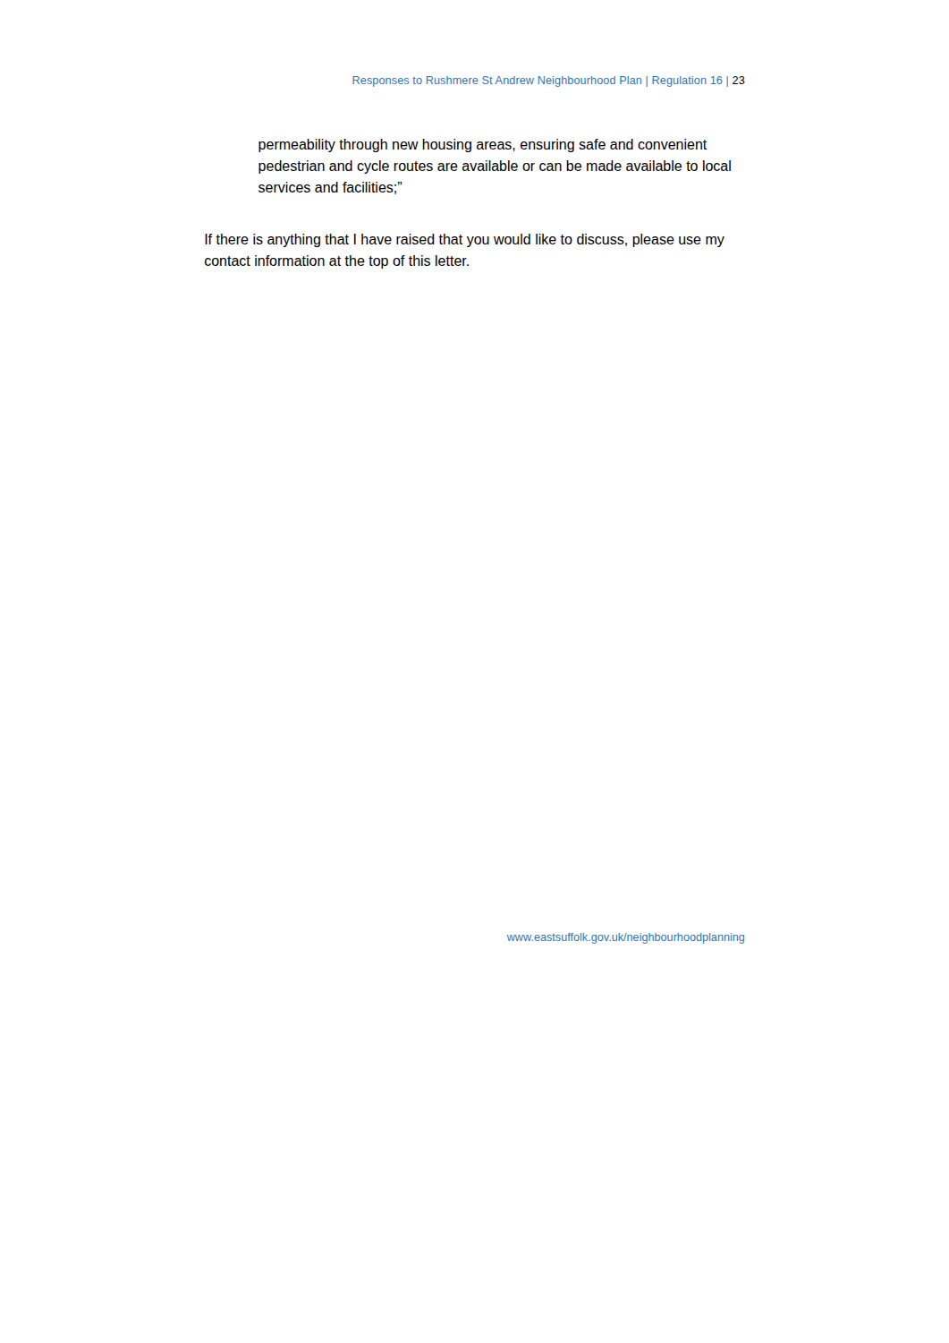Responses to Rushmere St Andrew Neighbourhood Plan | Regulation 16 | 23
permeability through new housing areas, ensuring safe and convenient pedestrian and cycle routes are available or can be made available to local services and facilities;”
If there is anything that I have raised that you would like to discuss, please use my contact information at the top of this letter.
www.eastsuffolk.gov.uk/neighbourhoodplanning